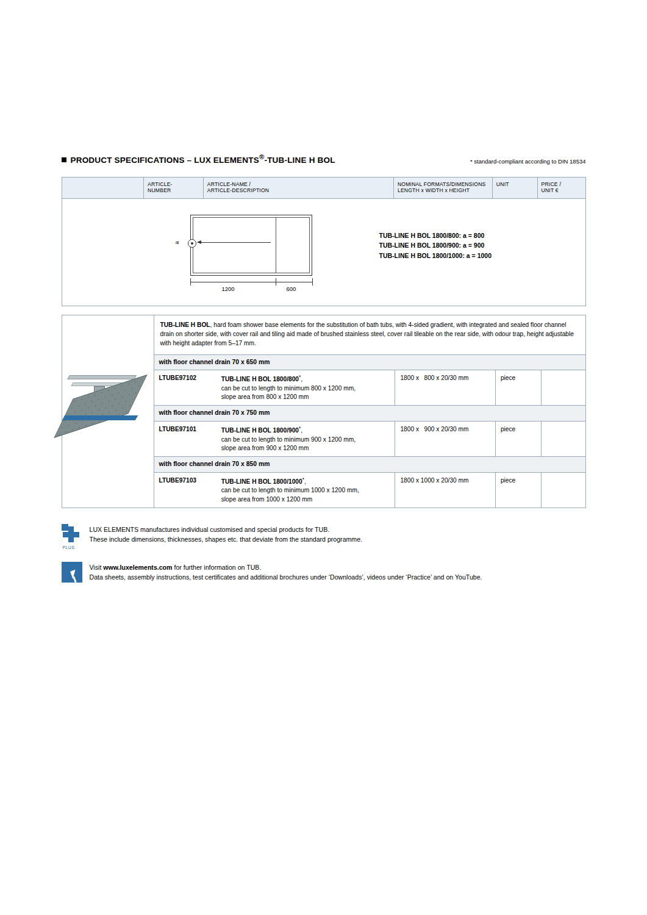PRODUCT SPECIFICATIONS – LUX ELEMENTS®-TUB-LINE H BOL
* standard-compliant according to DIN 18534
| | ARTICLE- NUMBER | ARTICLE-NAME / ARTICLE-DESCRIPTION | NOMINAL FORMATS/DIMENSIONS LENGTH x WIDTH x HEIGHT | UNIT | PRICE / UNIT € |
a
1200
600
TUB-LINE H BOL 1800/800: a = 800
TUB-LINE H BOL 1800/900: a = 900
TUB-LINE H BOL 1800/1000: a = 1000
TUB-LINE H BOL, hard foam shower base elements for the substitution of bath tubs, with 4-sided gradient, with integrated and sealed floor channel drain on shorter side, with cover rail and tiling aid made of brushed stainless steel, cover rail tileable on the rear side, with odour trap, height adjustable with height adapter from 5–17 mm.
| with floor channel drain 70 x 650 mm |
| LTUBE97102 | TUB-LINE H BOL 1800/800 * , can be cut to length to minimum 800 x 1200 mm, slope area from 800 x 1200 mm | 1800 x 800 x 20/30 mm | piece | |
| with floor channel drain 70 x 750 mm |
| LTUBE97101 | TUB-LINE H BOL 1800/900 * , can be cut to length to minimum 900 x 1200 mm, slope area from 900 x 1200 mm | 1800 x 900 x 20/30 mm | piece | |
| with floor channel drain 70 x 850 mm |
| LTUBE97103 | TUB-LINE H BOL 1800/1000 * , can be cut to length to minimum 1000 x 1200 mm, slope area from 1000 x 1200 mm | 1800 x 1000 x 20/30 mm | piece | |
PLUS
LUX ELEMENTS manufactures individual customised and special products for TUB.
These include dimensions, thicknesses, shapes etc. that deviate from the standard programme.
Visit www.luxelements.com for further information on TUB.
Data sheets, assembly instructions, test certificates and additional brochures under ‘Downloads’, videos under ‘Practice’ and on YouTube.